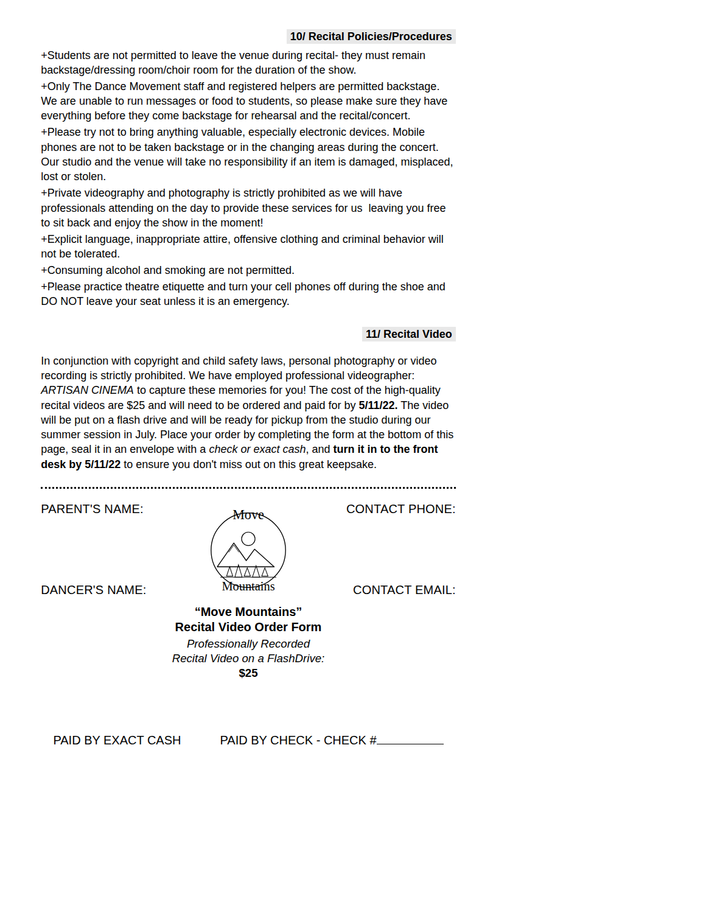10/ Recital Policies/Procedures
+Students are not permitted to leave the venue during recital- they must remain backstage/dressing room/choir room for the duration of the show.
+Only The Dance Movement staff and registered helpers are permitted backstage. We are unable to run messages or food to students, so please make sure they have everything before they come backstage for rehearsal and the recital/concert.
+Please try not to bring anything valuable, especially electronic devices. Mobile phones are not to be taken backstage or in the changing areas during the concert. Our studio and the venue will take no responsibility if an item is damaged, misplaced, lost or stolen.
+Private videography and photography is strictly prohibited as we will have professionals attending on the day to provide these services for us leaving you free to sit back and enjoy the show in the moment!
+Explicit language, inappropriate attire, offensive clothing and criminal behavior will not be tolerated.
+Consuming alcohol and smoking are not permitted.
+Please practice theatre etiquette and turn your cell phones off during the shoe and DO NOT leave your seat unless it is an emergency.
11/ Recital Video
In conjunction with copyright and child safety laws, personal photography or video recording is strictly prohibited. We have employed professional videographer: ARTISAN CINEMA to capture these memories for you! The cost of the high-quality recital videos are $25 and will need to be ordered and paid for by 5/11/22. The video will be put on a flash drive and will be ready for pickup from the studio during our summer session in July. Place your order by completing the form at the bottom of this page, seal it in an envelope with a check or exact cash, and turn it in to the front desk by 5/11/22 to ensure you don't miss out on this great keepsake.
| PARENT'S NAME: | Move Mountains “Move Mountains” Recital Video Order Form Professionally Recorded Recital Video on a FlashDrive: $25 | CONTACT PHONE: |
| DANCER'S NAME: | CONTACT EMAIL: |
PAID BY EXACT CASH
PAID BY CHECK - CHECK #